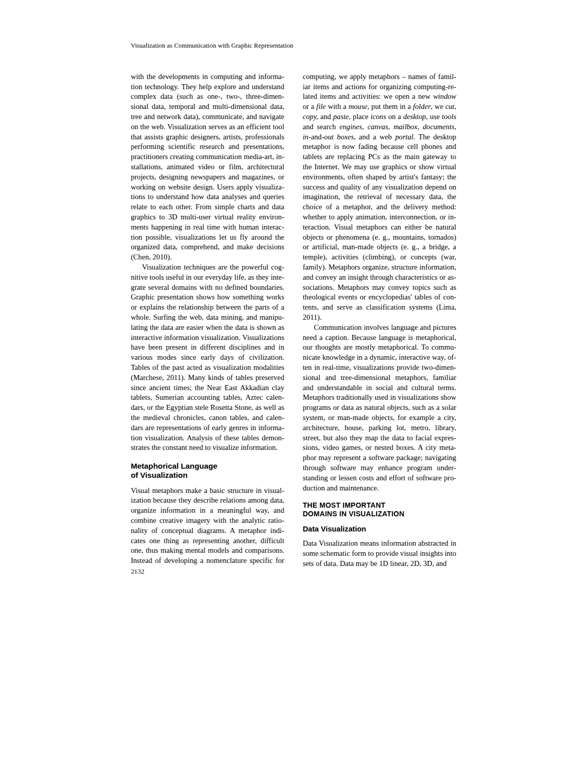Visualization as Communication with Graphic Representation
with the developments in computing and information technology. They help explore and understand complex data (such as one-, two-, three-dimensional data, temporal and multi-dimensional data, tree and network data), communicate, and navigate on the web. Visualization serves as an efficient tool that assists graphic designers, artists, professionals performing scientific research and presentations, practitioners creating communication media-art, installations, animated video or film, architectural projects, designing newspapers and magazines, or working on website design. Users apply visualizations to understand how data analyses and queries relate to each other. From simple charts and data graphics to 3D multi-user virtual reality environments happening in real time with human interaction possible, visualizations let us fly around the organized data, comprehend, and make decisions (Chen, 2010).
Visualization techniques are the powerful cognitive tools useful in our everyday life, as they integrate several domains with no defined boundaries. Graphic presentation shows how something works or explains the relationship between the parts of a whole. Surfing the web, data mining, and manipulating the data are easier when the data is shown as interactive information visualization. Visualizations have been present in different disciplines and in various modes since early days of civilization. Tables of the past acted as visualization modalities (Marchese, 2011). Many kinds of tables preserved since ancient times; the Near East Akkadian clay tablets, Sumerian accounting tables, Aztec calendars, or the Egyptian stele Rosetta Stone, as well as the medieval chronicles, canon tables, and calendars are representations of early genres in information visualization. Analysis of these tables demonstrates the constant need to visualize information.
Metaphorical Language
of Visualization
Visual metaphors make a basic structure in visualization because they describe relations among data, organize information in a meaningful way, and combine creative imagery with the analytic rationality of conceptual diagrams. A metaphor indicates one thing as representing another, difficult one, thus making mental models and comparisons. Instead of developing a nomenclature specific for computing, we apply metaphors – names of familiar items and actions for organizing computing-related items and activities: we open a new window or a file with a mouse, put them in a folder, we cut, copy, and paste, place icons on a desktop, use tools and search engines, canvas, mailbox, documents, in-and-out boxes, and a web portal. The desktop metaphor is now fading because cell phones and tablets are replacing PCs as the main gateway to the Internet. We may use graphics or show virtual environments, often shaped by artist's fantasy; the success and quality of any visualization depend on imagination, the retrieval of necessary data, the choice of a metaphor, and the delivery method: whether to apply animation, interconnection, or interaction. Visual metaphors can either be natural objects or phenomena (e. g., mountains, tornados) or artificial, man-made objects (e. g., a bridge, a temple), activities (climbing), or concepts (war, family). Metaphors organize, structure information, and convey an insight through characteristics or associations. Metaphors may convey topics such as theological events or encyclopedias' tables of contents, and serve as classification systems (Lima, 2011).
Communication involves language and pictures need a caption. Because language is metaphorical, our thoughts are mostly metaphorical. To communicate knowledge in a dynamic, interactive way, often in real-time, visualizations provide two-dimensional and tree-dimensional metaphors, familiar and understandable in social and cultural terms. Metaphors traditionally used in visualizations show programs or data as natural objects, such as a solar system, or man-made objects, for example a city, architecture, house, parking lot, metro, library, street, but also they map the data to facial expressions, video games, or nested boxes. A city metaphor may represent a software package; navigating through software may enhance program understanding or lessen costs and effort of software production and maintenance.
The Most Important
Domains in Visualization
Data Visualization
Data Visualization means information abstracted in some schematic form to provide visual insights into sets of data. Data may be 1D linear, 2D, 3D, and
2132